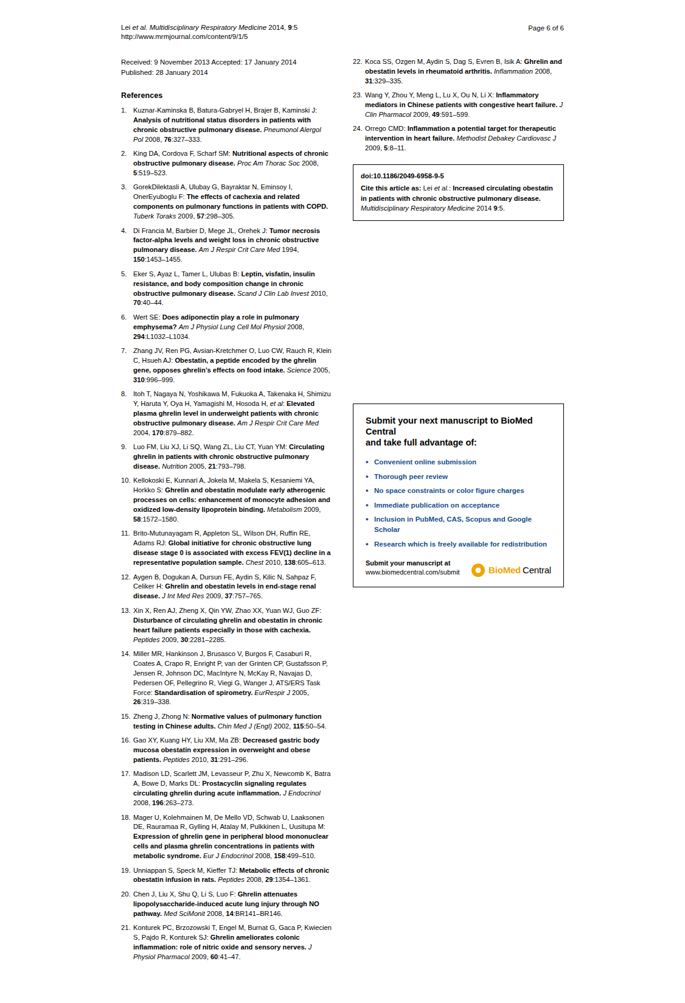Lei et al. Multidisciplinary Respiratory Medicine 2014, 9:5
http://www.mrmjournal.com/content/9/1/5
Page 6 of 6
Received: 9 November 2013 Accepted: 17 January 2014
Published: 28 January 2014
References
1. Kuznar-Kaminska B, Batura-Gabryel H, Brajer B, Kaminski J: Analysis of nutritional status disorders in patients with chronic obstructive pulmonary disease. Pneumonol Alergol Pol 2008, 76:327–333.
2. King DA, Cordova F, Scharf SM: Nutritional aspects of chronic obstructive pulmonary disease. Proc Am Thorac Soc 2008, 5:519–523.
3. GorekDilektasli A, Ulubay G, Bayraktar N, Eminsoy I, OnerEyuboglu F: The effects of cachexia and related components on pulmonary functions in patients with COPD. Tuberk Toraks 2009, 57:298–305.
4. Di Francia M, Barbier D, Mege JL, Orehek J: Tumor necrosis factor-alpha levels and weight loss in chronic obstructive pulmonary disease. Am J Respir Crit Care Med 1994, 150:1453–1455.
5. Eker S, Ayaz L, Tamer L, Ulubas B: Leptin, visfatin, insulin resistance, and body composition change in chronic obstructive pulmonary disease. Scand J Clin Lab Invest 2010, 70:40–44.
6. Wert SE: Does adiponectin play a role in pulmonary emphysema? Am J Physiol Lung Cell Mol Physiol 2008, 294:L1032–L1034.
7. Zhang JV, Ren PG, Avsian-Kretchmer O, Luo CW, Rauch R, Klein C, Hsueh AJ: Obestatin, a peptide encoded by the ghrelin gene, opposes ghrelin’s effects on food intake. Science 2005, 310:996–999.
8. Itoh T, Nagaya N, Yoshikawa M, Fukuoka A, Takenaka H, Shimizu Y, Haruta Y, Oya H, Yamagishi M, Hosoda H, et al: Elevated plasma ghrelin level in underweight patients with chronic obstructive pulmonary disease. Am J Respir Crit Care Med 2004, 170:879–882.
9. Luo FM, Liu XJ, Li SQ, Wang ZL, Liu CT, Yuan YM: Circulating ghrelin in patients with chronic obstructive pulmonary disease. Nutrition 2005, 21:793–798.
10. Kellokoski E, Kunnari A, Jokela M, Makela S, Kesaniemi YA, Horkko S: Ghrelin and obestatin modulate early atherogenic processes on cells: enhancement of monocyte adhesion and oxidized low-density lipoprotein binding. Metabolism 2009, 58:1572–1580.
11. Brito-Mutunayagam R, Appleton SL, Wilson DH, Ruffin RE, Adams RJ: Global initiative for chronic obstructive lung disease stage 0 is associated with excess FEV(1) decline in a representative population sample. Chest 2010, 138:605–613.
12. Aygen B, Dogukan A, Dursun FE, Aydin S, Kilic N, Sahpaz F, Celiker H: Ghrelin and obestatin levels in end-stage renal disease. J Int Med Res 2009, 37:757–765.
13. Xin X, Ren AJ, Zheng X, Qin YW, Zhao XX, Yuan WJ, Guo ZF: Disturbance of circulating ghrelin and obestatin in chronic heart failure patients especially in those with cachexia. Peptides 2009, 30:2281–2285.
14. Miller MR, Hankinson J, Brusasco V, Burgos F, Casaburi R, Coates A, Crapo R, Enright P, van der Grinten CP, Gustafsson P, Jensen R, Johnson DC, MacIntyre N, McKay R, Navajas D, Pedersen OF, Pellegrino R, Viegi G, Wanger J, ATS/ERS Task Force: Standardisation of spirometry. EurRespir J 2005, 26:319–338.
15. Zheng J, Zhong N: Normative values of pulmonary function testing in Chinese adults. Chin Med J (Engl) 2002, 115:50–54.
16. Gao XY, Kuang HY, Liu XM, Ma ZB: Decreased gastric body mucosa obestatin expression in overweight and obese patients. Peptides 2010, 31:291–296.
17. Madison LD, Scarlett JM, Levasseur P, Zhu X, Newcomb K, Batra A, Bowe D, Marks DL: Prostacyclin signaling regulates circulating ghrelin during acute inflammation. J Endocrinol 2008, 196:263–273.
18. Mager U, Kolehmainen M, De Mello VD, Schwab U, Laaksonen DE, Rauramaa R, Gylling H, Atalay M, Pulkkinen L, Uusitupa M: Expression of ghrelin gene in peripheral blood mononuclear cells and plasma ghrelin concentrations in patients with metabolic syndrome. Eur J Endocrinol 2008, 158:499–510.
19. Unniappan S, Speck M, Kieffer TJ: Metabolic effects of chronic obestatin infusion in rats. Peptides 2008, 29:1354–1361.
20. Chen J, Liu X, Shu Q, Li S, Luo F: Ghrelin attenuates lipopolysaccharide-induced acute lung injury through NO pathway. Med SciMonit 2008, 14:BR141–BR146.
21. Konturek PC, Brzozowski T, Engel M, Burnat G, Gaca P, Kwiecien S, Pajdo R, Konturek SJ: Ghrelin ameliorates colonic inflammation: role of nitric oxide and sensory nerves. J Physiol Pharmacol 2009, 60:41–47.
22. Koca SS, Ozgen M, Aydin S, Dag S, Evren B, Isik A: Ghrelin and obestatin levels in rheumatoid arthritis. Inflammation 2008, 31:329–335.
23. Wang Y, Zhou Y, Meng L, Lu X, Ou N, Li X: Inflammatory mediators in Chinese patients with congestive heart failure. J Clin Pharmacol 2009, 49:591–599.
24. Orrego CMD: Inflammation a potential target for therapeutic intervention in heart failure. Methodist Debakey Cardiovasc J 2009, 5:8–11.
doi:10.1186/2049-6958-9-5
Cite this article as: Lei et al.: Increased circulating obestatin in patients with chronic obstructive pulmonary disease. Multidisciplinary Respiratory Medicine 2014 9:5.
Submit your next manuscript to BioMed Central
and take full advantage of:
Convenient online submission
Thorough peer review
No space constraints or color figure charges
Immediate publication on acceptance
Inclusion in PubMed, CAS, Scopus and Google Scholar
Research which is freely available for redistribution
Submit your manuscript at
www.biomedcentral.com/submit
Bio Med Central